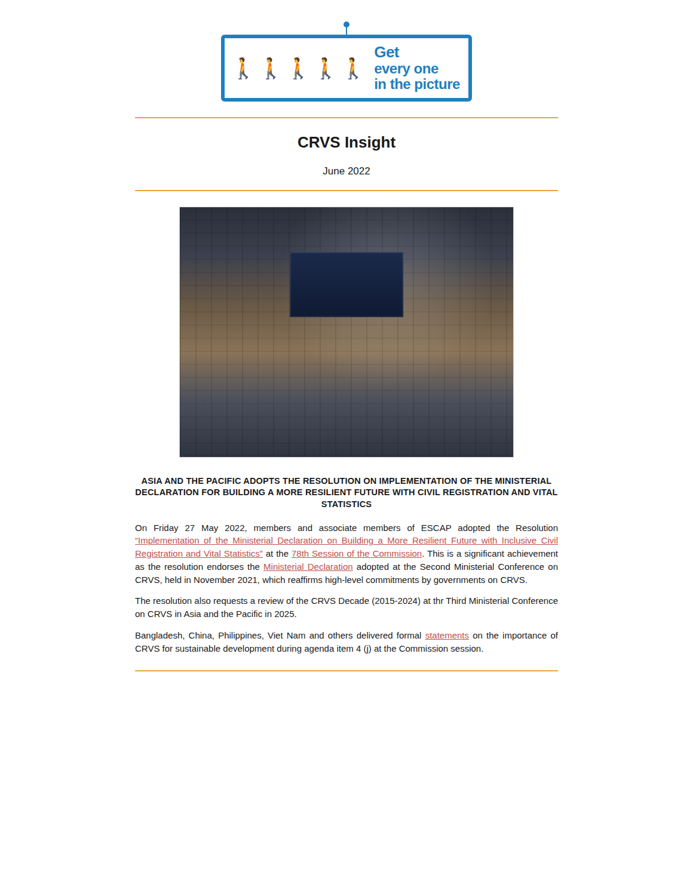🚶 🚶 🚶 🚶 🚶
Get
every one
in the picture
CRVS Insight
June 2022
Asia and the Pacific adopts the resolution on implementation of the Ministerial Declaration for building a more resilient future with civil registration and vital statistics
On Friday 27 May 2022, members and associate members of ESCAP adopted the Resolution “Implementation of the Ministerial Declaration on Building a More Resilient Future with Inclusive Civil Registration and Vital Statistics” at the 78th Session of the Commission. This is a significant achievement as the resolution endorses the Ministerial Declaration adopted at the Second Ministerial Conference on CRVS, held in November 2021, which reaffirms high-level commitments by governments on CRVS.
The resolution also requests a review of the CRVS Decade (2015-2024) at thr Third Ministerial Conference on CRVS in Asia and the Pacific in 2025.
Bangladesh, China, Philippines, Viet Nam and others delivered formal statements on the importance of CRVS for sustainable development during agenda item 4 (j) at the Commission session.